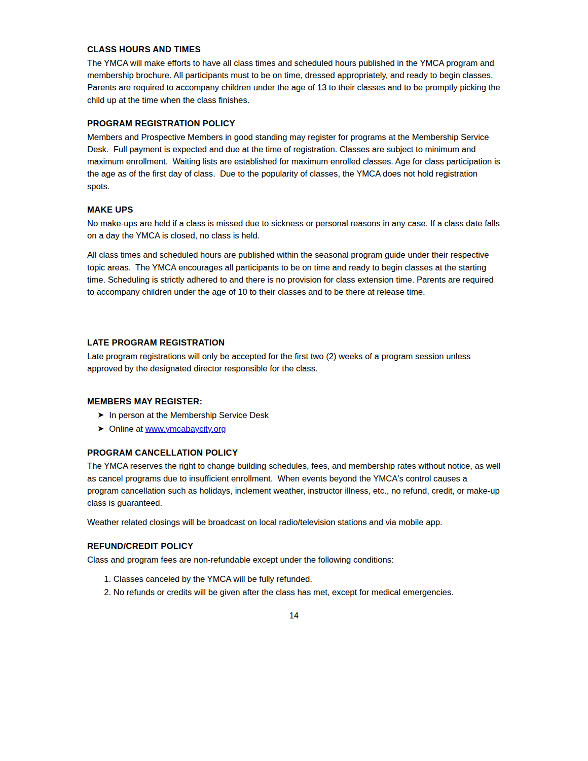CLASS HOURS AND TIMES
The YMCA will make efforts to have all class times and scheduled hours published in the YMCA program and membership brochure. All participants must to be on time, dressed appropriately, and ready to begin classes. Parents are required to accompany children under the age of 13 to their classes and to be promptly picking the child up at the time when the class finishes.
PROGRAM REGISTRATION POLICY
Members and Prospective Members in good standing may register for programs at the Membership Service Desk. Full payment is expected and due at the time of registration. Classes are subject to minimum and maximum enrollment. Waiting lists are established for maximum enrolled classes. Age for class participation is the age as of the first day of class. Due to the popularity of classes, the YMCA does not hold registration spots.
MAKE UPS
No make-ups are held if a class is missed due to sickness or personal reasons in any case. If a class date falls on a day the YMCA is closed, no class is held.
All class times and scheduled hours are published within the seasonal program guide under their respective topic areas. The YMCA encourages all participants to be on time and ready to begin classes at the starting time. Scheduling is strictly adhered to and there is no provision for class extension time. Parents are required to accompany children under the age of 10 to their classes and to be there at release time.
LATE PROGRAM REGISTRATION
Late program registrations will only be accepted for the first two (2) weeks of a program session unless approved by the designated director responsible for the class.
MEMBERS MAY REGISTER:
In person at the Membership Service Desk
Online at www.ymcabaycity.org
PROGRAM CANCELLATION POLICY
The YMCA reserves the right to change building schedules, fees, and membership rates without notice, as well as cancel programs due to insufficient enrollment. When events beyond the YMCA's control causes a program cancellation such as holidays, inclement weather, instructor illness, etc., no refund, credit, or make-up class is guaranteed.
Weather related closings will be broadcast on local radio/television stations and via mobile app.
REFUND/CREDIT POLICY
Class and program fees are non-refundable except under the following conditions:
Classes canceled by the YMCA will be fully refunded.
No refunds or credits will be given after the class has met, except for medical emergencies.
14